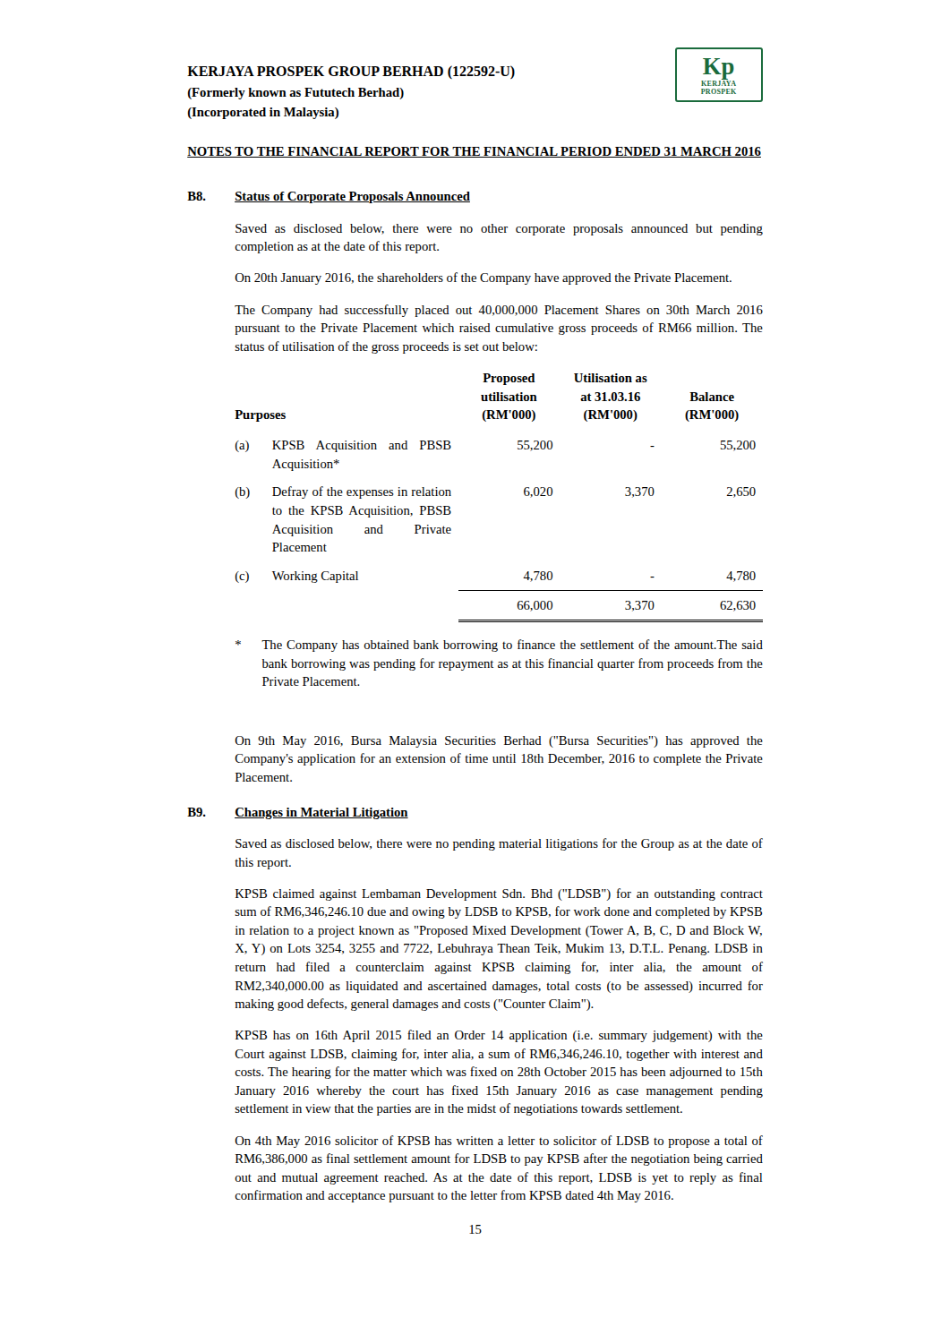Kp
KERJAYA
PROSPEK
KERJAYA PROSPEK GROUP BERHAD (122592-U)
(Formerly known as Fututech Berhad)
(Incorporated in Malaysia)
NOTES TO THE FINANCIAL REPORT FOR THE FINANCIAL PERIOD ENDED 31 MARCH 2016
B8.
Status of Corporate Proposals Announced
Saved as disclosed below, there were no other corporate proposals announced but pending completion as at the date of this report.
On 20th January 2016, the shareholders of the Company have approved the Private Placement.
The Company had successfully placed out 40,000,000 Placement Shares on 30th March 2016 pursuant to the Private Placement which raised cumulative gross proceeds of RM66 million. The status of utilisation of the gross proceeds is set out below:
| Purposes | Proposed utilisation (RM'000) | Utilisation as at 31.03.16 (RM'000) | Balance (RM'000) |
| --- | --- | --- | --- |
| (a) | KPSB Acquisition and PBSB Acquisition* | 55,200 | - | 55,200 |
| (b) | Defray of the expenses in relation to the KPSB Acquisition, PBSB Acquisition and Private Placement | 6,020 | 3,370 | 2,650 |
| (c) | Working Capital | 4,780 | - | 4,780 |
| | | 66,000 | 3,370 | 62,630 |
*
The Company has obtained bank borrowing to finance the settlement of the amount.The said bank borrowing was pending for repayment as at this financial quarter from proceeds from the Private Placement.
On 9th May 2016, Bursa Malaysia Securities Berhad ("Bursa Securities") has approved the Company's application for an extension of time until 18th December, 2016 to complete the Private Placement.
B9.
Changes in Material Litigation
Saved as disclosed below, there were no pending material litigations for the Group as at the date of this report.
KPSB claimed against Lembaman Development Sdn. Bhd ("LDSB") for an outstanding contract sum of RM6,346,246.10 due and owing by LDSB to KPSB, for work done and completed by KPSB in relation to a project known as "Proposed Mixed Development (Tower A, B, C, D and Block W, X, Y) on Lots 3254, 3255 and 7722, Lebuhraya Thean Teik, Mukim 13, D.T.L. Penang. LDSB in return had filed a counterclaim against KPSB claiming for, inter alia, the amount of RM2,340,000.00 as liquidated and ascertained damages, total costs (to be assessed) incurred for making good defects, general damages and costs ("Counter Claim").
KPSB has on 16th April 2015 filed an Order 14 application (i.e. summary judgement) with the Court against LDSB, claiming for, inter alia, a sum of RM6,346,246.10, together with interest and costs. The hearing for the matter which was fixed on 28th October 2015 has been adjourned to 15th January 2016 whereby the court has fixed 15th January 2016 as case management pending settlement in view that the parties are in the midst of negotiations towards settlement.
On 4th May 2016 solicitor of KPSB has written a letter to solicitor of LDSB to propose a total of RM6,386,000 as final settlement amount for LDSB to pay KPSB after the negotiation being carried out and mutual agreement reached. As at the date of this report, LDSB is yet to reply as final confirmation and acceptance pursuant to the letter from KPSB dated 4th May 2016.
15